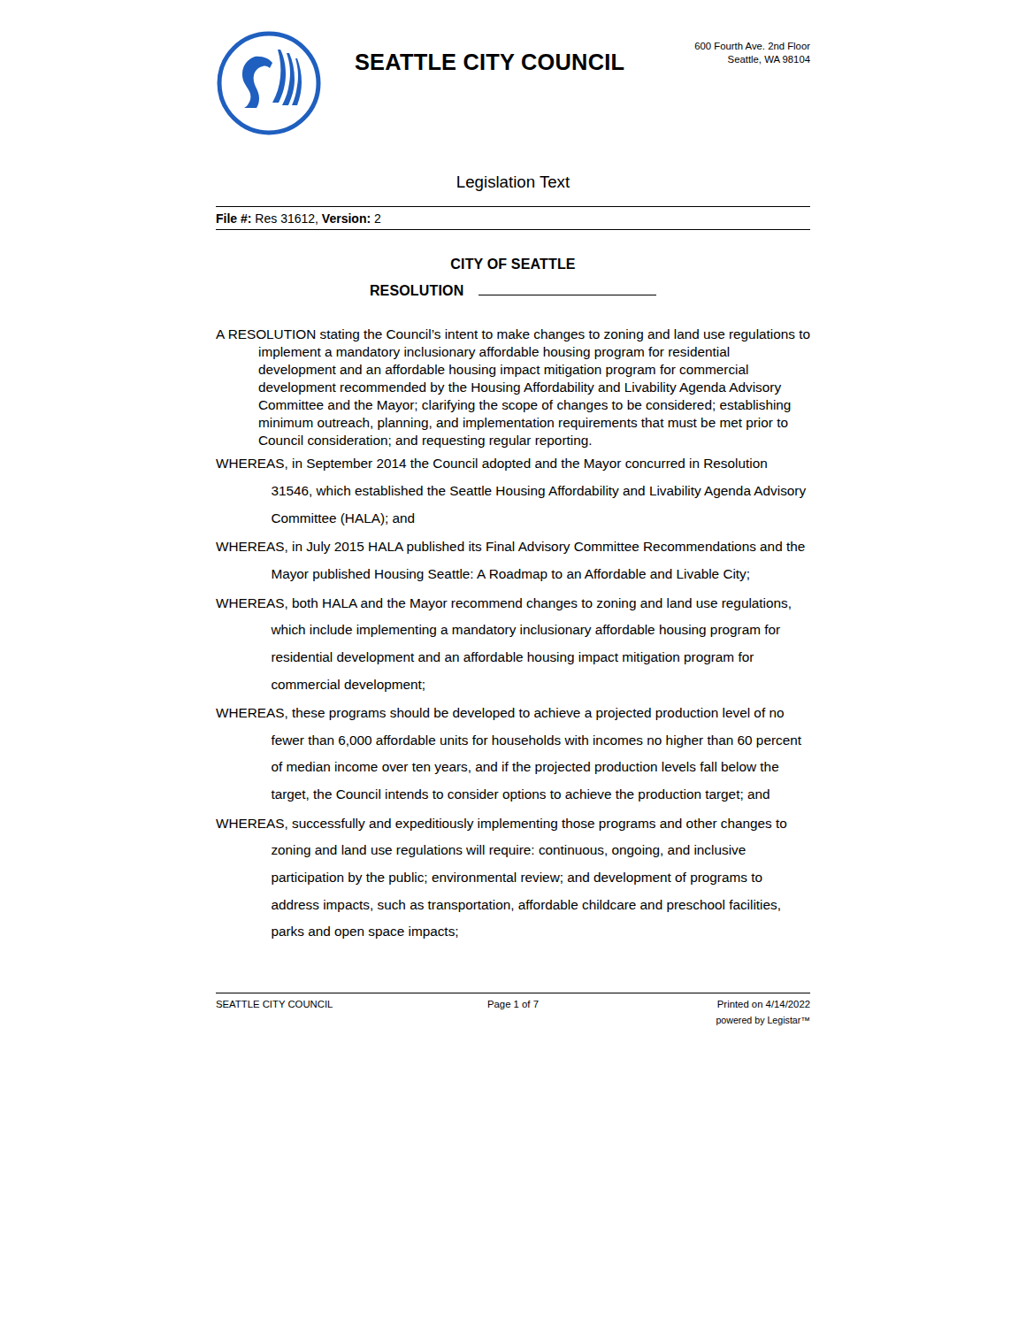SEATTLE CITY COUNCIL
600 Fourth Ave. 2nd Floor
Seattle, WA 98104
Legislation Text
File #: Res 31612, Version: 2
CITY OF SEATTLE
RESOLUTION
A RESOLUTION stating the Council’s intent to make changes to zoning and land use regulations to implement a mandatory inclusionary affordable housing program for residential development and an affordable housing impact mitigation program for commercial development recommended by the Housing Affordability and Livability Agenda Advisory Committee and the Mayor; clarifying the scope of changes to be considered; establishing minimum outreach, planning, and implementation requirements that must be met prior to Council consideration; and requesting regular reporting.
WHEREAS, in September 2014 the Council adopted and the Mayor concurred in Resolution 31546, which established the Seattle Housing Affordability and Livability Agenda Advisory Committee (HALA); and
WHEREAS, in July 2015 HALA published its Final Advisory Committee Recommendations and the Mayor published Housing Seattle: A Roadmap to an Affordable and Livable City;
WHEREAS, both HALA and the Mayor recommend changes to zoning and land use regulations, which include implementing a mandatory inclusionary affordable housing program for residential development and an affordable housing impact mitigation program for commercial development;
WHEREAS, these programs should be developed to achieve a projected production level of no fewer than 6,000 affordable units for households with incomes no higher than 60 percent of median income over ten years, and if the projected production levels fall below the target, the Council intends to consider options to achieve the production target; and
WHEREAS, successfully and expeditiously implementing those programs and other changes to zoning and land use regulations will require: continuous, ongoing, and inclusive participation by the public; environmental review; and development of programs to address impacts, such as transportation, affordable childcare and preschool facilities, parks and open space impacts;
SEATTLE CITY COUNCIL
Page 1 of 7
Printed on 4/14/2022
powered by Legistar™